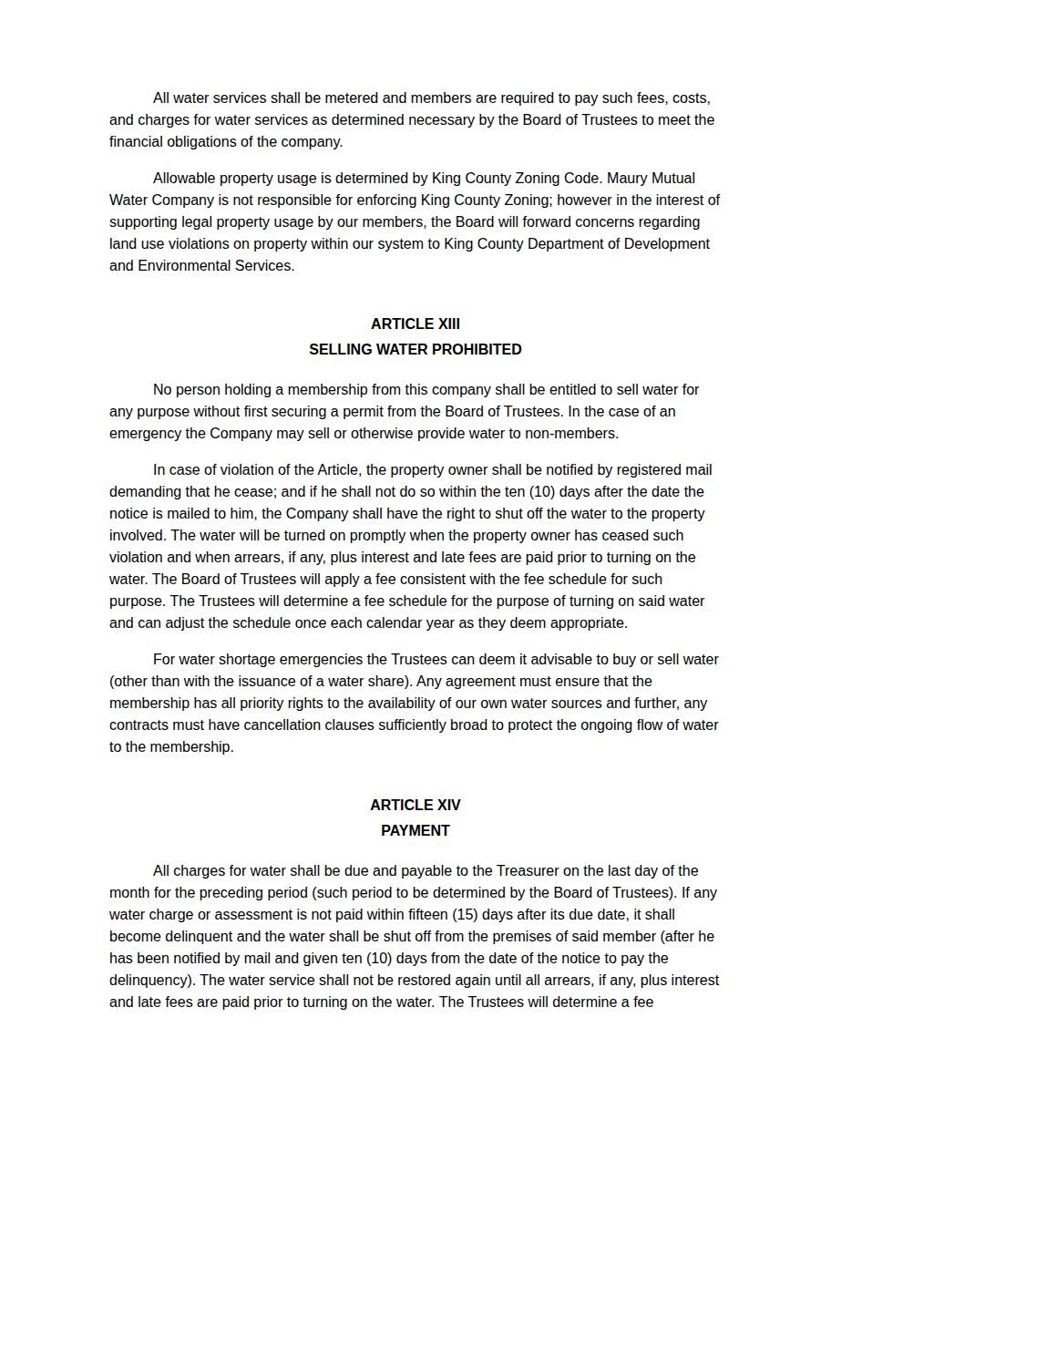All water services shall be metered and members are required to pay such fees, costs, and charges for water services as determined necessary by the Board of Trustees to meet the financial obligations of the company.
Allowable property usage is determined by King County Zoning Code. Maury Mutual Water Company is not responsible for enforcing King County Zoning; however in the interest of supporting legal property usage by our members, the Board will forward concerns regarding land use violations on property within our system to King County Department of Development and Environmental Services.
Article XIII
Selling Water Prohibited
No person holding a membership from this company shall be entitled to sell water for any purpose without first securing a permit from the Board of Trustees. In the case of an emergency the Company may sell or otherwise provide water to non-members.
In case of violation of the Article, the property owner shall be notified by registered mail demanding that he cease; and if he shall not do so within the ten (10) days after the date the notice is mailed to him, the Company shall have the right to shut off the water to the property involved. The water will be turned on promptly when the property owner has ceased such violation and when arrears, if any, plus interest and late fees are paid prior to turning on the water. The Board of Trustees will apply a fee consistent with the fee schedule for such purpose. The Trustees will determine a fee schedule for the purpose of turning on said water and can adjust the schedule once each calendar year as they deem appropriate.
For water shortage emergencies the Trustees can deem it advisable to buy or sell water (other than with the issuance of a water share). Any agreement must ensure that the membership has all priority rights to the availability of our own water sources and further, any contracts must have cancellation clauses sufficiently broad to protect the ongoing flow of water to the membership.
Article XIV
Payment
All charges for water shall be due and payable to the Treasurer on the last day of the month for the preceding period (such period to be determined by the Board of Trustees). If any water charge or assessment is not paid within fifteen (15) days after its due date, it shall become delinquent and the water shall be shut off from the premises of said member (after he has been notified by mail and given ten (10) days from the date of the notice to pay the delinquency). The water service shall not be restored again until all arrears, if any, plus interest and late fees are paid prior to turning on the water. The Trustees will determine a fee